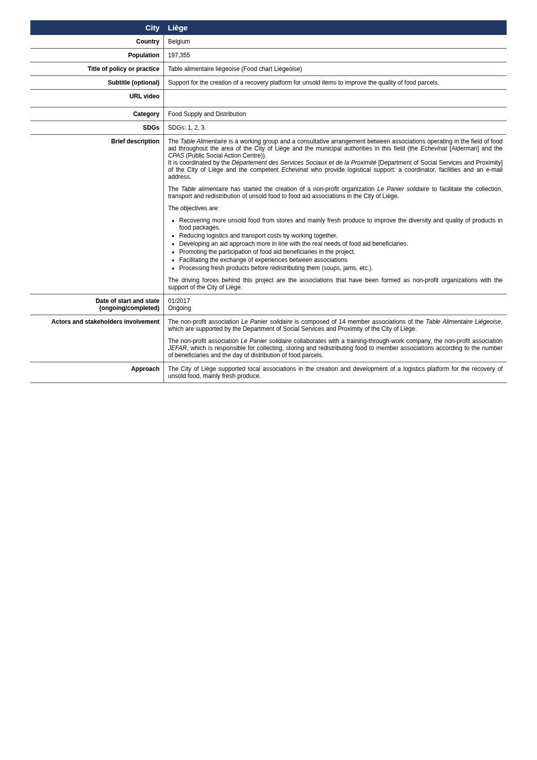| City | Liège |
| Country | Belgium |
| Population | 197,355 |
| Title of policy or practice | Table alimentaire liégeoise (Food chart Liégeoise) |
| Subtitle (optional) | Support for the creation of a recovery platform for unsold items to improve the quality of food parcels. |
| URL video | |
| Category | Food Supply and Distribution |
| SDGs | SDGs: 1, 2, 3. |
| Brief description | The Table Alimentaire is a working group and a consultative arrangement between associations operating in the field of food aid throughout the area of the City of Liège and the municipal authorities in this field (the Echevinat [Alderman] and the CPAS (Public Social Action Centre)). It is coordinated by the Département des Services Sociaux et de la Proximité [Department of Social Services and Proximity] of the City of Liège and the competent Echevinat who provide logistical support: a coordinator, facilities and an e-mail address. The Table alimentaire has started the creation of a non-profit organization Le Panier solidaire to facilitate the collection, transport and redistribution of unsold food to food aid associations in the City of Liège. The objectives are: Recovering more unsold food from stores and mainly fresh produce to improve the diversity and quality of products in food packages. Reducing logistics and transport costs by working together. Developing an aid approach more in line with the real needs of food aid beneficiaries. Promoting the participation of food aid beneficiaries in the project. Facilitating the exchange of experiences between associations Processing fresh products before redistributing them (soups, jams, etc.). The driving forces behind this project are the associations that have been formed as non-profit organizations with the support of the City of Liège. |
| Date of start and state (ongoing/completed) | 01/2017 Ongoing |
| Actors and stakeholders involvement | The non-profit association Le Panier solidaire is composed of 14 member associations of the Table Alimentaire Liégeoise , which are supported by the Department of Social Services and Proximity of the City of Liège. The non-profit association Le Panier solidaire collaborates with a training-through-work company, the non-profit association JEFAR , which is responsible for collecting, storing and redistributing food to member associations according to the number of beneficiaries and the day of distribution of food parcels. |
| Approach | The City of Liège supported local associations in the creation and development of a logistics platform for the recovery of unsold food, mainly fresh produce. |